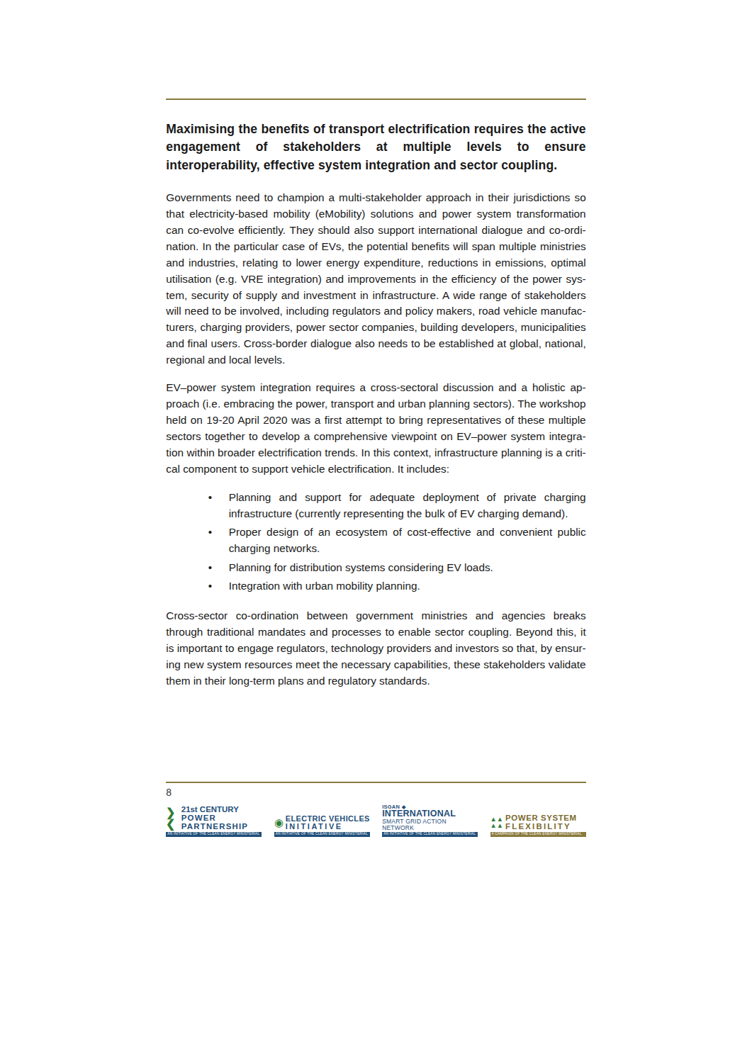Maximising the benefits of transport electrification requires the active engagement of stakeholders at multiple levels to ensure interoperability, effective system integration and sector coupling.
Governments need to champion a multi-stakeholder approach in their jurisdictions so that electricity-based mobility (eMobility) solutions and power system transformation can co-evolve efficiently. They should also support international dialogue and co-ordination. In the particular case of EVs, the potential benefits will span multiple ministries and industries, relating to lower energy expenditure, reductions in emissions, optimal utilisation (e.g. VRE integration) and improvements in the efficiency of the power system, security of supply and investment in infrastructure. A wide range of stakeholders will need to be involved, including regulators and policy makers, road vehicle manufacturers, charging providers, power sector companies, building developers, municipalities and final users. Cross-border dialogue also needs to be established at global, national, regional and local levels.
EV–power system integration requires a cross-sectoral discussion and a holistic approach (i.e. embracing the power, transport and urban planning sectors). The workshop held on 19-20 April 2020 was a first attempt to bring representatives of these multiple sectors together to develop a comprehensive viewpoint on EV–power system integration within broader electrification trends. In this context, infrastructure planning is a critical component to support vehicle electrification. It includes:
Planning and support for adequate deployment of private charging infrastructure (currently representing the bulk of EV charging demand).
Proper design of an ecosystem of cost-effective and convenient public charging networks.
Planning for distribution systems considering EV loads.
Integration with urban mobility planning.
Cross-sector co-ordination between government ministries and agencies breaks through traditional mandates and processes to enable sector coupling. Beyond this, it is important to engage regulators, technology providers and investors so that, by ensuring new system resources meet the necessary capabilities, these stakeholders validate them in their long-term plans and regulatory standards.
8
❯❮
21st CENTURY
POWER PARTNERSHIP
AN INITIATIVE OF THE CLEAN ENERGY MINISTERIAL
◉
ELECTRIC VEHICLES
INITIATIVE
AN INITIATIVE OF THE CLEAN ENERGY MINISTERIAL
ISGAN ◆ INTERNATIONAL
SMART GRID ACTION NETWORK
AN INITIATIVE OF THE CLEAN ENERGY MINISTERIAL
▲▲
▲▲
POWER SYSTEM
FLEXIBILITY
A CAMPAIGN OF THE CLEAN ENERGY MINISTERIAL